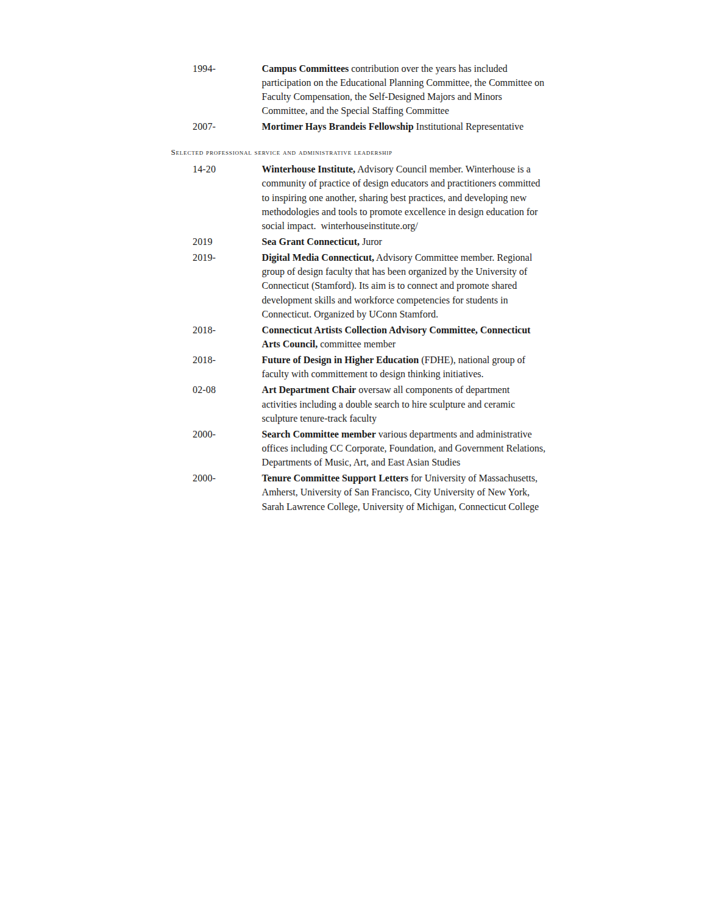1994-
Campus Committees contribution over the years has included participation on the Educational Planning Committee, the Committee on Faculty Compensation, the Self-Designed Majors and Minors Committee, and the Special Staffing Committee
2007-
Mortimer Hays Brandeis Fellowship Institutional Representative
Selected Professional Service and Administrative Leadership
14-20
Winterhouse Institute, Advisory Council member. Winterhouse is a community of practice of design educators and practitioners committed to inspiring one another, sharing best practices, and developing new methodologies and tools to promote excellence in design education for social impact. winterhouseinstitute.org/
2019
Sea Grant Connecticut, Juror
2019-
Digital Media Connecticut, Advisory Committee member. Regional group of design faculty that has been organized by the University of Connecticut (Stamford). Its aim is to connect and promote shared development skills and workforce competencies for students in Connecticut. Organized by UConn Stamford.
2018-
Connecticut Artists Collection Advisory Committee, Connecticut Arts Council, committee member
2018-
Future of Design in Higher Education (FDHE), national group of faculty with committement to design thinking initiatives.
02-08
Art Department Chair oversaw all components of department activities including a double search to hire sculpture and ceramic sculpture tenure-track faculty
2000-
Search Committee member various departments and administrative offices including CC Corporate, Foundation, and Government Relations, Departments of Music, Art, and East Asian Studies
2000-
Tenure Committee Support Letters for University of Massachusetts, Amherst, University of San Francisco, City University of New York, Sarah Lawrence College, University of Michigan, Connecticut College